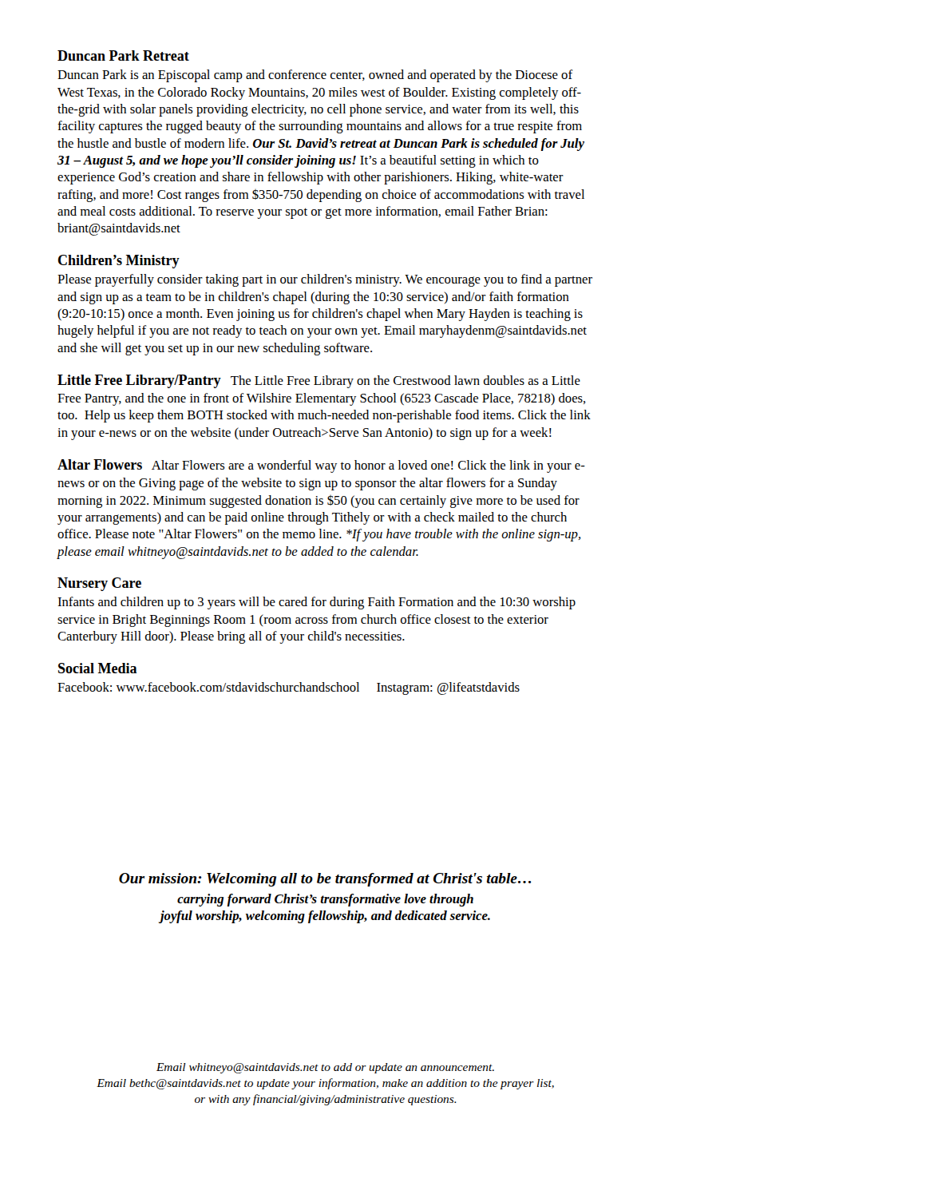Duncan Park Retreat
Duncan Park is an Episcopal camp and conference center, owned and operated by the Diocese of West Texas, in the Colorado Rocky Mountains, 20 miles west of Boulder. Existing completely off-the-grid with solar panels providing electricity, no cell phone service, and water from its well, this facility captures the rugged beauty of the surrounding mountains and allows for a true respite from the hustle and bustle of modern life. Our St. David’s retreat at Duncan Park is scheduled for July 31 – August 5, and we hope you’ll consider joining us! It’s a beautiful setting in which to experience God’s creation and share in fellowship with other parishioners. Hiking, white-water rafting, and more! Cost ranges from $350-750 depending on choice of accommodations with travel and meal costs additional. To reserve your spot or get more information, email Father Brian: briant@saintdavids.net
Children’s Ministry
Please prayerfully consider taking part in our children's ministry. We encourage you to find a partner and sign up as a team to be in children's chapel (during the 10:30 service) and/or faith formation (9:20-10:15) once a month. Even joining us for children's chapel when Mary Hayden is teaching is hugely helpful if you are not ready to teach on your own yet. Email maryhaydenm@saintdavids.net and she will get you set up in our new scheduling software.
Little Free Library/Pantry The Little Free Library on the Crestwood lawn doubles as a Little Free Pantry, and the one in front of Wilshire Elementary School (6523 Cascade Place, 78218) does, too. Help us keep them BOTH stocked with much-needed non-perishable food items. Click the link in your e-news or on the website (under Outreach>Serve San Antonio) to sign up for a week!
Altar Flowers Altar Flowers are a wonderful way to honor a loved one! Click the link in your e-news or on the Giving page of the website to sign up to sponsor the altar flowers for a Sunday morning in 2022. Minimum suggested donation is $50 (you can certainly give more to be used for your arrangements) and can be paid online through Tithely or with a check mailed to the church office. Please note "Altar Flowers" on the memo line. *If you have trouble with the online sign-up, please email whitneyo@saintdavids.net to be added to the calendar.
Nursery Care
Infants and children up to 3 years will be cared for during Faith Formation and the 10:30 worship service in Bright Beginnings Room 1 (room across from church office closest to the exterior Canterbury Hill door). Please bring all of your child's necessities.
Social Media
Facebook: www.facebook.com/stdavidschurchandschool Instagram: @lifeatstdavids
Our mission: Welcoming all to be transformed at Christ's table… carrying forward Christ’s transformative love through joyful worship, welcoming fellowship, and dedicated service.
Email whitneyo@saintdavids.net to add or update an announcement.
Email bethc@saintdavids.net to update your information, make an addition to the prayer list,
or with any financial/giving/administrative questions.